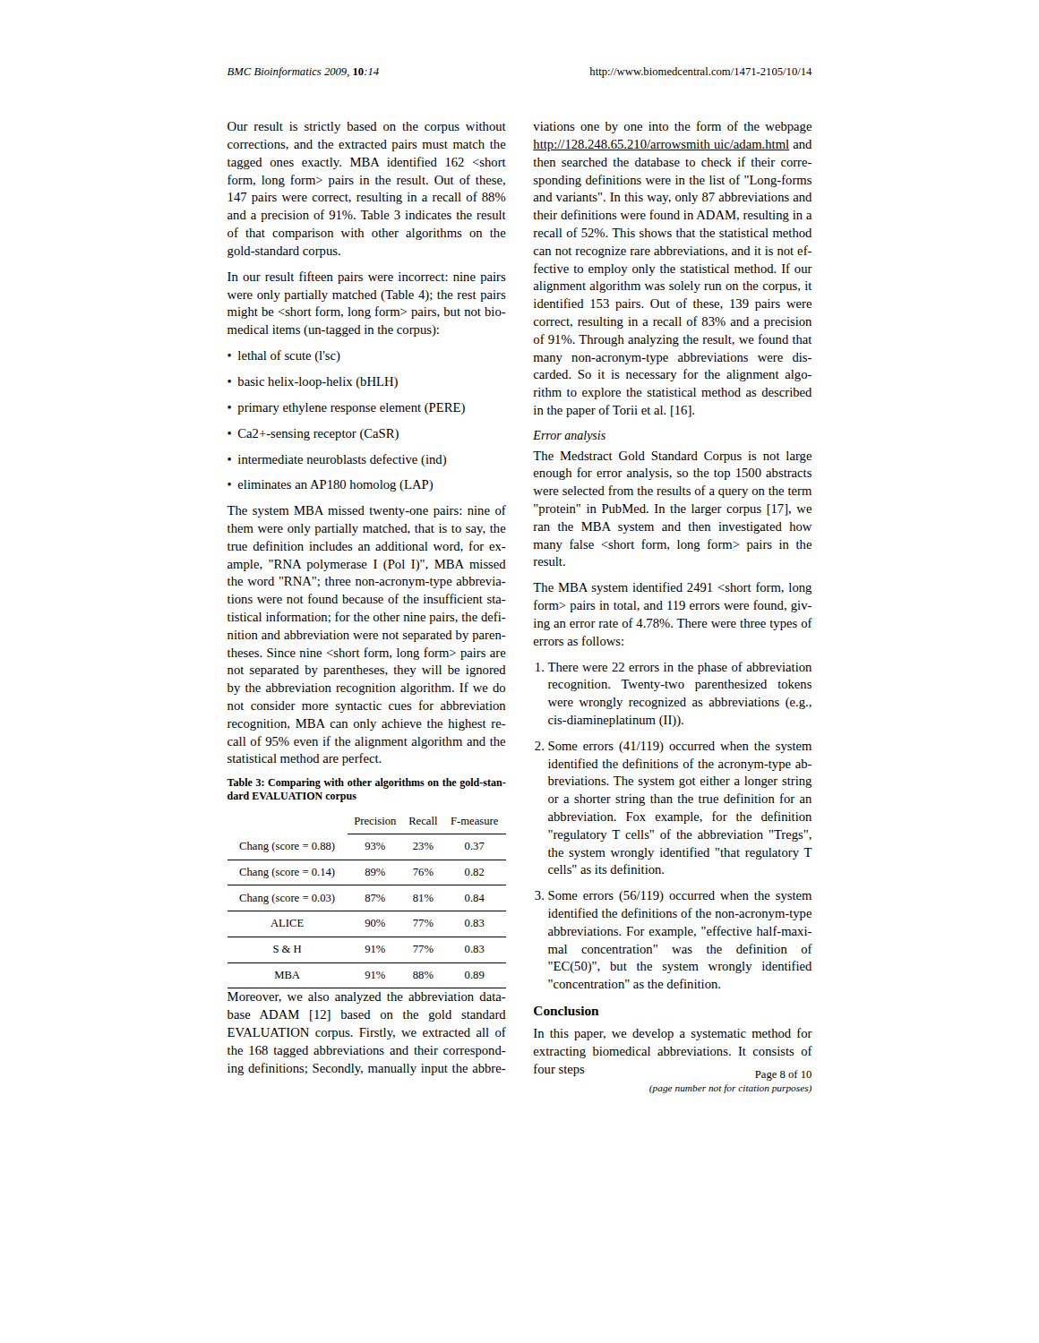BMC Bioinformatics 2009, 10:14
http://www.biomedcentral.com/1471-2105/10/14
Our result is strictly based on the corpus without corrections, and the extracted pairs must match the tagged ones exactly. MBA identified 162 <short form, long form> pairs in the result. Out of these, 147 pairs were correct, resulting in a recall of 88% and a precision of 91%. Table 3 indicates the result of that comparison with other algorithms on the gold-standard corpus.
In our result fifteen pairs were incorrect: nine pairs were only partially matched (Table 4); the rest pairs might be <short form, long form> pairs, but not biomedical items (un-tagged in the corpus):
lethal of scute (l'sc)
basic helix-loop-helix (bHLH)
primary ethylene response element (PERE)
Ca2+-sensing receptor (CaSR)
intermediate neuroblasts defective (ind)
eliminates an AP180 homolog (LAP)
The system MBA missed twenty-one pairs: nine of them were only partially matched, that is to say, the true definition includes an additional word, for example, "RNA polymerase I (Pol I)", MBA missed the word "RNA"; three non-acronym-type abbreviations were not found because of the insufficient statistical information; for the other nine pairs, the definition and abbreviation were not separated by parentheses. Since nine <short form, long form> pairs are not separated by parentheses, they will be ignored by the abbreviation recognition algorithm. If we do not consider more syntactic cues for abbreviation recognition, MBA can only achieve the highest recall of 95% even if the alignment algorithm and the statistical method are perfect.
Table 3: Comparing with other algorithms on the gold-standard EVALUATION corpus
| | Precision | Recall | F-measure |
| --- | --- | --- | --- |
| Chang (score = 0.88) | 93% | 23% | 0.37 |
| Chang (score = 0.14) | 89% | 76% | 0.82 |
| Chang (score = 0.03) | 87% | 81% | 0.84 |
| ALICE | 90% | 77% | 0.83 |
| S & H | 91% | 77% | 0.83 |
| MBA | 91% | 88% | 0.89 |
Moreover, we also analyzed the abbreviation database ADAM [12] based on the gold standard EVALUATION corpus. Firstly, we extracted all of the 168 tagged abbreviations and their corresponding definitions; Secondly, manually input the abbreviations one by one into the form of the webpage http://128.248.65.210/arrowsmith uic/adam.html and then searched the database to check if their corresponding definitions were in the list of "Long-forms and variants". In this way, only 87 abbreviations and their definitions were found in ADAM, resulting in a recall of 52%. This shows that the statistical method can not recognize rare abbreviations, and it is not effective to employ only the statistical method. If our alignment algorithm was solely run on the corpus, it identified 153 pairs. Out of these, 139 pairs were correct, resulting in a recall of 83% and a precision of 91%. Through analyzing the result, we found that many non-acronym-type abbreviations were discarded. So it is necessary for the alignment algorithm to explore the statistical method as described in the paper of Torii et al. [16].
Error analysis
The Medstract Gold Standard Corpus is not large enough for error analysis, so the top 1500 abstracts were selected from the results of a query on the term "protein" in PubMed. In the larger corpus [17], we ran the MBA system and then investigated how many false <short form, long form> pairs in the result.
The MBA system identified 2491 <short form, long form> pairs in total, and 119 errors were found, giving an error rate of 4.78%. There were three types of errors as follows:
There were 22 errors in the phase of abbreviation recognition. Twenty-two parenthesized tokens were wrongly recognized as abbreviations (e.g., cis-diamineplatinum (II)).
Some errors (41/119) occurred when the system identified the definitions of the acronym-type abbreviations. The system got either a longer string or a shorter string than the true definition for an abbreviation. Fox example, for the definition "regulatory T cells" of the abbreviation "Tregs", the system wrongly identified "that regulatory T cells" as its definition.
Some errors (56/119) occurred when the system identified the definitions of the non-acronym-type abbreviations. For example, "effective half-maximal concentration" was the definition of "EC(50)", but the system wrongly identified "concentration" as the definition.
Conclusion
In this paper, we develop a systematic method for extracting biomedical abbreviations. It consists of four steps
Page 8 of 10
(page number not for citation purposes)